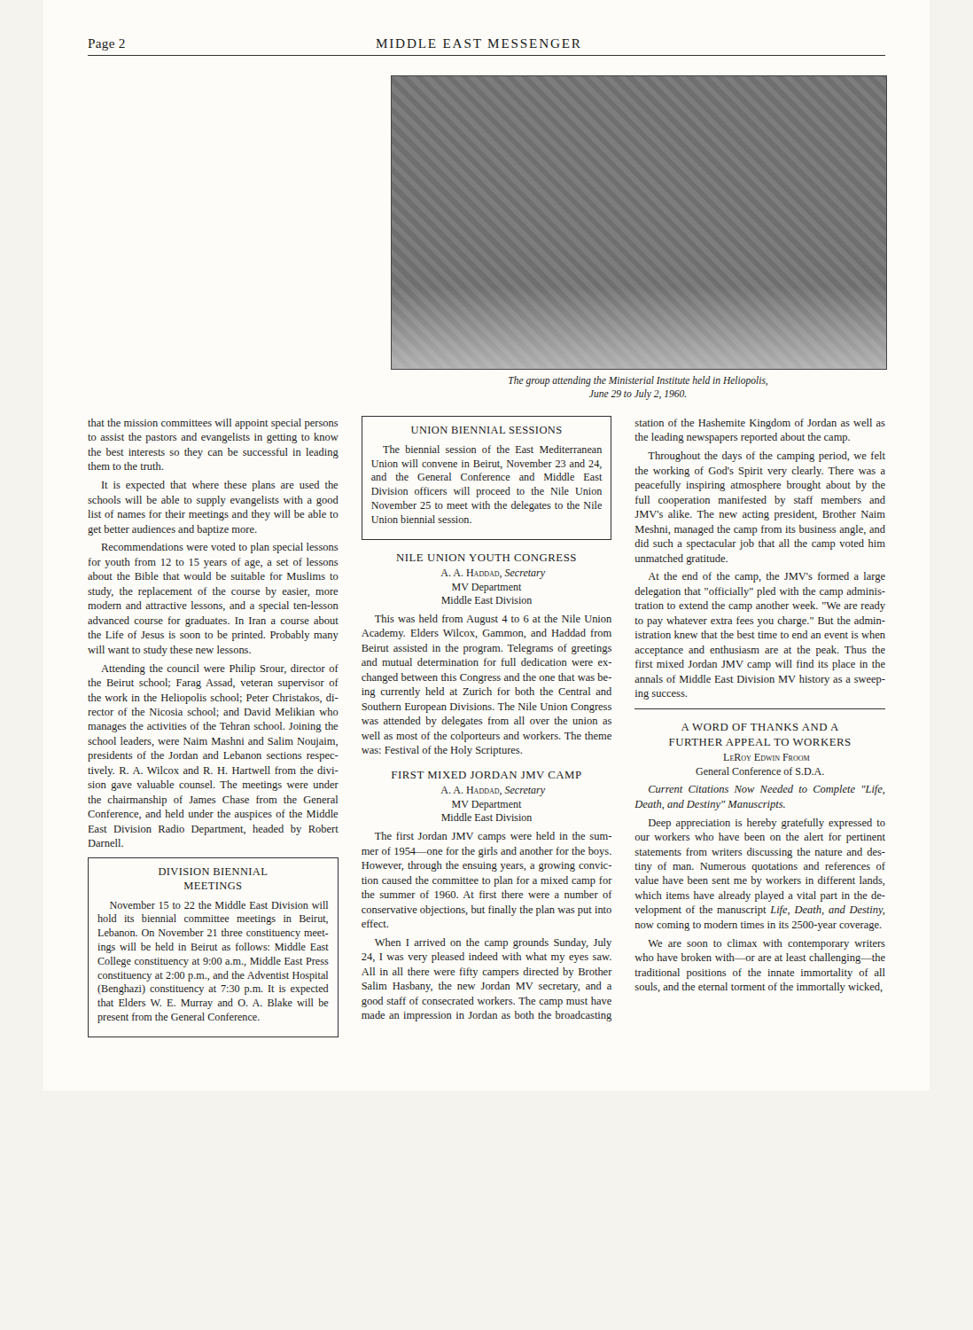Page 2
MIDDLE EAST MESSENGER
The group attending the Ministerial Institute held in Heliopolis,
June 29 to July 2, 1960.
that the mission committees will appoint special persons to assist the pastors and evangelists in getting to know the best interests so they can be successful in leading them to the truth.
It is expected that where these plans are used the schools will be able to supply evangelists with a good list of names for their meetings and they will be able to get better audiences and baptize more.
Recommendations were voted to plan special lessons for youth from 12 to 15 years of age, a set of lessons about the Bible that would be suitable for Muslims to study, the replacement of the course by easier, more modern and attractive lessons, and a special ten-lesson advanced course for graduates. In Iran a course about the Life of Jesus is soon to be printed. Probably many will want to study these new lessons.
Attending the council were Philip Srour, director of the Beirut school; Farag Assad, veteran supervisor of the work in the Heliopolis school; Peter Christakos, director of the Nicosia school; and David Melikian who manages the activities of the Tehran school. Joining the school leaders, were Naim Mashni and Salim Noujaim, presidents of the Jordan and Lebanon sections respectively. R. A. Wilcox and R. H. Hartwell from the division gave valuable counsel. The meetings were under the chairmanship of James Chase from the General Conference, and held under the auspices of the Middle East Division Radio Department, headed by Robert Darnell.
Division Biennial
Meetings
November 15 to 22 the Middle East Division will hold its biennial committee meetings in Beirut, Lebanon. On November 21 three constituency meetings will be held in Beirut as follows: Middle East College constituency at 9:00 a.m., Middle East Press constituency at 2:00 p.m., and the Adventist Hospital (Benghazi) constituency at 7:30 p.m. It is expected that Elders W. E. Murray and O. A. Blake will be present from the General Conference.
Union Biennial Sessions
The biennial session of the East Mediterranean Union will convene in Beirut, November 23 and 24, and the General Conference and Middle East Division officers will proceed to the Nile Union November 25 to meet with the delegates to the Nile Union biennial session.
Nile Union Youth Congress
A. A. Haddad, Secretary
MV Department
Middle East Division
This was held from August 4 to 6 at the Nile Union Academy. Elders Wilcox, Gammon, and Haddad from Beirut assisted in the program. Telegrams of greetings and mutual determination for full dedication were exchanged between this Congress and the one that was being currently held at Zurich for both the Central and Southern European Divisions. The Nile Union Congress was attended by delegates from all over the union as well as most of the colporteurs and workers. The theme was: Festival of the Holy Scriptures.
First Mixed Jordan JMV Camp
A. A. Haddad, Secretary
MV Department
Middle East Division
The first Jordan JMV camps were held in the summer of 1954—one for the girls and another for the boys. However, through the ensuing years, a growing conviction caused the committee to plan for a mixed camp for the summer of 1960. At first there were a number of conservative objections, but finally the plan was put into effect.
When I arrived on the camp grounds Sunday, July 24, I was very pleased indeed with what my eyes saw. All in all there were fifty campers directed by Brother Salim Hasbany, the new Jordan MV secretary, and a good staff of consecrated workers. The camp must have made an impression in Jordan as both the broadcasting station of the Hashemite Kingdom of Jordan as well as the leading newspapers reported about the camp.
Throughout the days of the camping period, we felt the working of God's Spirit very clearly. There was a peacefully inspiring atmosphere brought about by the full cooperation manifested by staff members and JMV's alike. The new acting president, Brother Naim Meshni, managed the camp from its business angle, and did such a spectacular job that all the camp voted him unmatched gratitude.
At the end of the camp, the JMV's formed a large delegation that "officially" pled with the camp administration to extend the camp another week. "We are ready to pay whatever extra fees you charge." But the administration knew that the best time to end an event is when acceptance and enthusiasm are at the peak. Thus the first mixed Jordan JMV camp will find its place in the annals of Middle East Division MV history as a sweeping success.
A Word of Thanks and a
Further Appeal to Workers
LeRoy Edwin Froom
General Conference of S.D.A.
Current Citations Now Needed to Complete "Life, Death, and Destiny" Manuscripts.
Deep appreciation is hereby gratefully expressed to our workers who have been on the alert for pertinent statements from writers discussing the nature and destiny of man. Numerous quotations and references of value have been sent me by workers in different lands, which items have already played a vital part in the development of the manuscript Life, Death, and Destiny, now coming to modern times in its 2500-year coverage.
We are soon to climax with contemporary writers who have broken with—or are at least challenging—the traditional positions of the innate immortality of all souls, and the eternal torment of the immortally wicked,